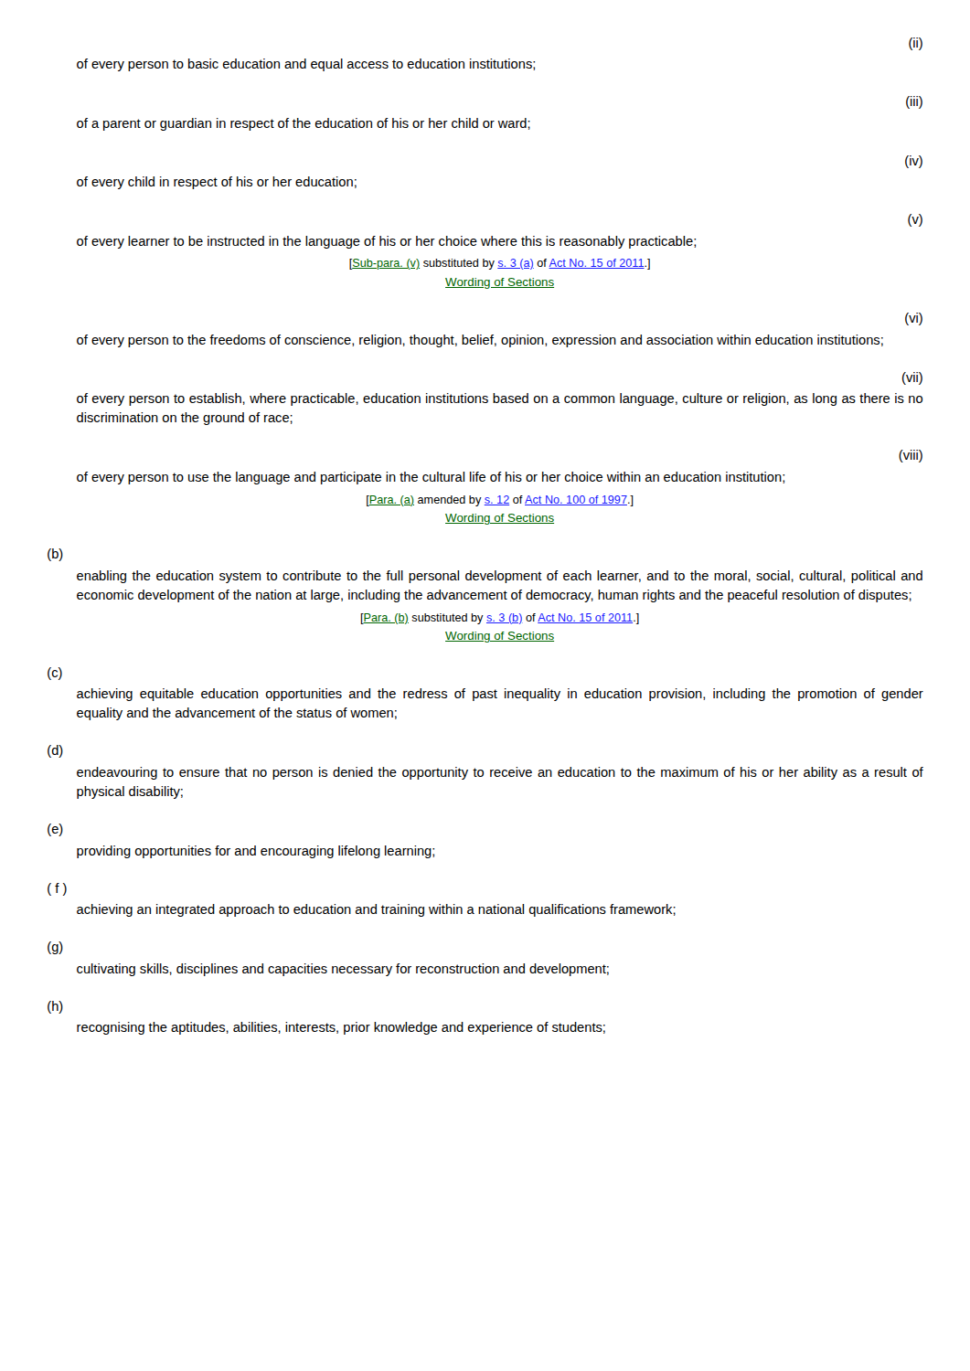(ii)
of every person to basic education and equal access to education institutions;
(iii)
of a parent or guardian in respect of the education of his or her child or ward;
(iv)
of every child in respect of his or her education;
(v)
of every learner to be instructed in the language of his or her choice where this is reasonably practicable;
[Sub-para. (v) substituted by s. 3 (a) of Act No. 15 of 2011.]
Wording of Sections
(vi)
of every person to the freedoms of conscience, religion, thought, belief, opinion, expression and association within education institutions;
(vii)
of every person to establish, where practicable, education institutions based on a common language, culture or religion, as long as there is no discrimination on the ground of race;
(viii)
of every person to use the language and participate in the cultural life of his or her choice within an education institution;
[Para. (a) amended by s. 12 of Act No. 100 of 1997.]
Wording of Sections
(b)
enabling the education system to contribute to the full personal development of each learner, and to the moral, social, cultural, political and economic development of the nation at large, including the advancement of democracy, human rights and the peaceful resolution of disputes;
[Para. (b) substituted by s. 3 (b) of Act No. 15 of 2011.]
Wording of Sections
(c)
achieving equitable education opportunities and the redress of past inequality in education provision, including the promotion of gender equality and the advancement of the status of women;
(d)
endeavouring to ensure that no person is denied the opportunity to receive an education to the maximum of his or her ability as a result of physical disability;
(e)
providing opportunities for and encouraging lifelong learning;
( f )
achieving an integrated approach to education and training within a national qualifications framework;
(g)
cultivating skills, disciplines and capacities necessary for reconstruction and development;
(h)
recognising the aptitudes, abilities, interests, prior knowledge and experience of students;